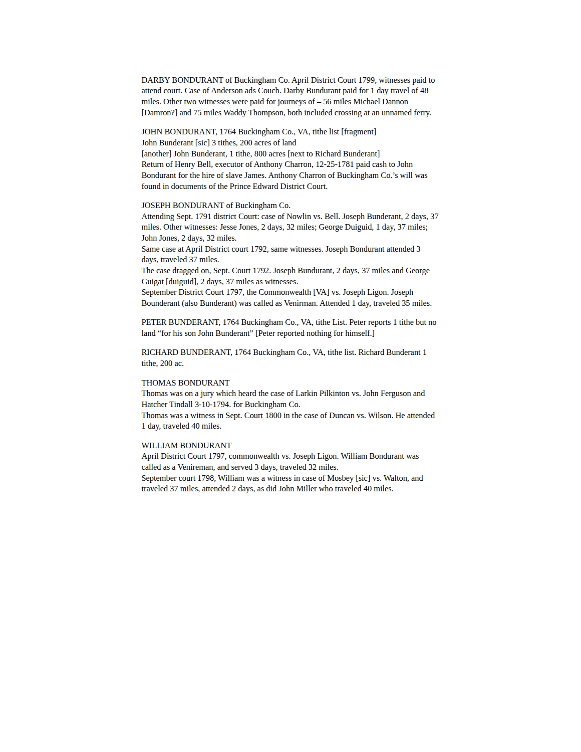DARBY BONDURANT of Buckingham Co. April District Court 1799, witnesses paid to attend court. Case of Anderson ads Couch. Darby Bundurant paid for 1 day travel of 48 miles. Other two witnesses were paid for journeys of – 56 miles Michael Dannon [Damron?] and 75 miles Waddy Thompson, both included crossing at an unnamed ferry.
JOHN BONDURANT, 1764 Buckingham Co., VA, tithe list [fragment]
John Bunderant [sic] 3 tithes, 200 acres of land
[another] John Bunderant, 1 tithe, 800 acres [next to Richard Bunderant]
Return of Henry Bell, executor of Anthony Charron, 12-25-1781 paid cash to John Bondurant for the hire of slave James. Anthony Charron of Buckingham Co.’s will was found in documents of the Prince Edward District Court.
JOSEPH BONDURANT of Buckingham Co.
Attending Sept. 1791 district Court: case of Nowlin vs. Bell. Joseph Bunderant, 2 days, 37 miles. Other witnesses: Jesse Jones, 2 days, 32 miles; George Duiguid, 1 day, 37 miles; John Jones, 2 days, 32 miles.
Same case at April District court 1792, same witnesses. Joseph Bondurant attended 3 days, traveled 37 miles.
The case dragged on, Sept. Court 1792. Joseph Bundurant, 2 days, 37 miles and George Guigat [duiguid], 2 days, 37 miles as witnesses.
September District Court 1797, the Commonwealth [VA] vs. Joseph Ligon. Joseph Bounderant (also Bunderant) was called as Venirman. Attended 1 day, traveled 35 miles.
PETER BUNDERANT, 1764 Buckingham Co., VA, tithe List. Peter reports 1 tithe but no land “for his son John Bunderant” [Peter reported nothing for himself.]
RICHARD BUNDERANT, 1764 Buckingham Co., VA, tithe list. Richard Bunderant 1 tithe, 200 ac.
THOMAS BONDURANT
Thomas was on a jury which heard the case of Larkin Pilkinton vs. John Ferguson and Hatcher Tindall 3-10-1794. for Buckingham Co.
Thomas was a witness in Sept. Court 1800 in the case of Duncan vs. Wilson. He attended 1 day, traveled 40 miles.
WILLIAM BONDURANT
April District Court 1797, commonwealth vs. Joseph Ligon. William Bondurant was called as a Venireman, and served 3 days, traveled 32 miles.
September court 1798, William was a witness in case of Mosbey [sic] vs. Walton, and traveled 37 miles, attended 2 days, as did John Miller who traveled 40 miles.